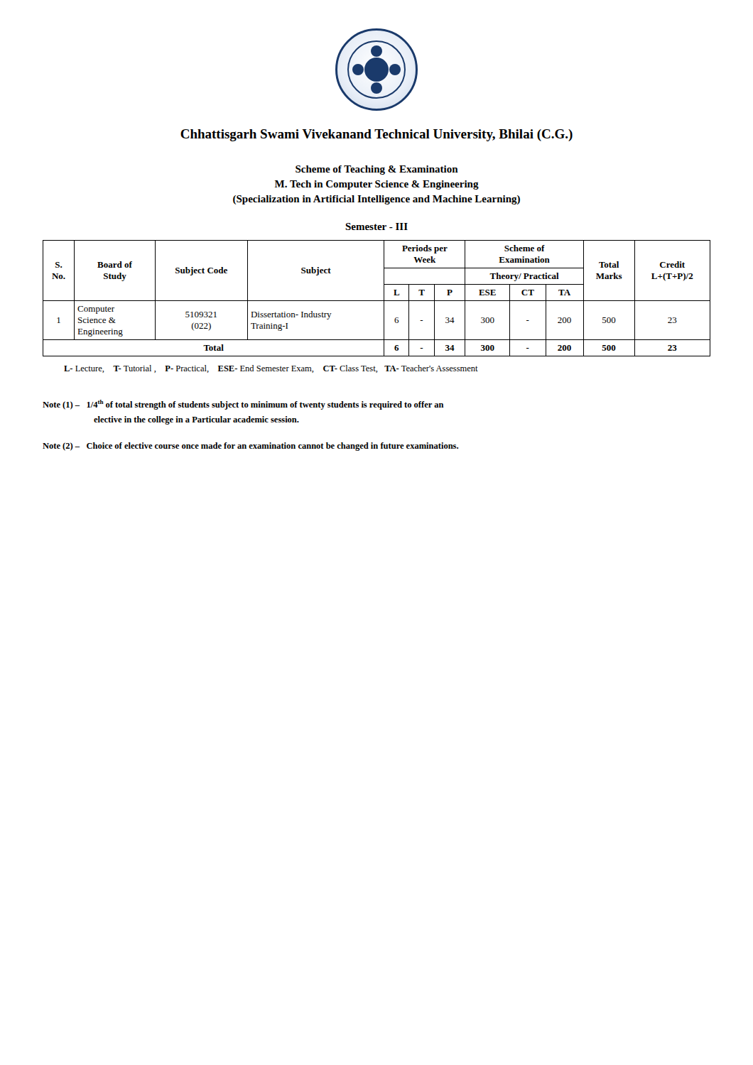Chhattisgarh Swami Vivekanand Technical University, Bhilai (C.G.)
Scheme of Teaching & Examination
M. Tech in Computer Science & Engineering
(Specialization in Artificial Intelligence and Machine Learning)
Semester - III
| S. No. | Board of Study | Subject Code | Subject | Periods per Week | Scheme of Examination | Total Marks | Credit L+(T+P)/2 |
| --- | --- | --- | --- | --- | --- | --- | --- |
| | Theory/ Practical |
| L | T | P | ESE | CT | TA |
| 1 | Computer Science & Engineering | 5109321 (022) | Dissertation- Industry Training-I | 6 | - | 34 | 300 | - | 200 | 500 | 23 |
| Total | 6 | - | 34 | 300 | - | 200 | 500 | 23 |
L- Lecture, T- Tutorial , P- Practical, ESE- End Semester Exam, CT- Class Test, TA- Teacher's Assessment
Note (1) – 1/4th of total strength of students subject to minimum of twenty students is required to offer an
elective in the college in a Particular academic session.
Note (2) – Choice of elective course once made for an examination cannot be changed in future examinations.